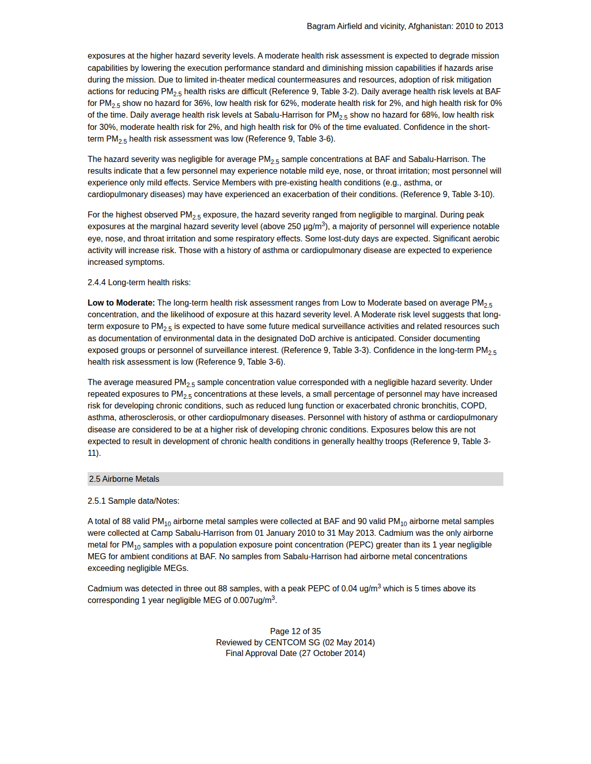Bagram Airfield and vicinity, Afghanistan: 2010 to 2013
exposures at the higher hazard severity levels. A moderate health risk assessment is expected to degrade mission capabilities by lowering the execution performance standard and diminishing mission capabilities if hazards arise during the mission. Due to limited in-theater medical countermeasures and resources, adoption of risk mitigation actions for reducing PM2.5 health risks are difficult (Reference 9, Table 3-2). Daily average health risk levels at BAF for PM2.5 show no hazard for 36%, low health risk for 62%, moderate health risk for 2%, and high health risk for 0% of the time. Daily average health risk levels at Sabalu-Harrison for PM2.5 show no hazard for 68%, low health risk for 30%, moderate health risk for 2%, and high health risk for 0% of the time evaluated. Confidence in the short-term PM2.5 health risk assessment was low (Reference 9, Table 3-6).
The hazard severity was negligible for average PM2.5 sample concentrations at BAF and Sabalu-Harrison. The results indicate that a few personnel may experience notable mild eye, nose, or throat irritation; most personnel will experience only mild effects. Service Members with pre-existing health conditions (e.g., asthma, or cardiopulmonary diseases) may have experienced an exacerbation of their conditions. (Reference 9, Table 3-10).
For the highest observed PM2.5 exposure, the hazard severity ranged from negligible to marginal. During peak exposures at the marginal hazard severity level (above 250 µg/m3), a majority of personnel will experience notable eye, nose, and throat irritation and some respiratory effects. Some lost-duty days are expected. Significant aerobic activity will increase risk. Those with a history of asthma or cardiopulmonary disease are expected to experience increased symptoms.
2.4.4 Long-term health risks:
Low to Moderate: The long-term health risk assessment ranges from Low to Moderate based on average PM2.5 concentration, and the likelihood of exposure at this hazard severity level. A Moderate risk level suggests that long-term exposure to PM2.5 is expected to have some future medical surveillance activities and related resources such as documentation of environmental data in the designated DoD archive is anticipated. Consider documenting exposed groups or personnel of surveillance interest. (Reference 9, Table 3-3). Confidence in the long-term PM2.5 health risk assessment is low (Reference 9, Table 3-6).
The average measured PM2.5 sample concentration value corresponded with a negligible hazard severity. Under repeated exposures to PM2.5 concentrations at these levels, a small percentage of personnel may have increased risk for developing chronic conditions, such as reduced lung function or exacerbated chronic bronchitis, COPD, asthma, atherosclerosis, or other cardiopulmonary diseases. Personnel with history of asthma or cardiopulmonary disease are considered to be at a higher risk of developing chronic conditions. Exposures below this are not expected to result in development of chronic health conditions in generally healthy troops (Reference 9, Table 3-11).
2.5 Airborne Metals
2.5.1 Sample data/Notes:
A total of 88 valid PM10 airborne metal samples were collected at BAF and 90 valid PM10 airborne metal samples were collected at Camp Sabalu-Harrison from 01 January 2010 to 31 May 2013. Cadmium was the only airborne metal for PM10 samples with a population exposure point concentration (PEPC) greater than its 1 year negligible MEG for ambient conditions at BAF. No samples from Sabalu-Harrison had airborne metal concentrations exceeding negligible MEGs.
Cadmium was detected in three out 88 samples, with a peak PEPC of 0.04 ug/m3 which is 5 times above its corresponding 1 year negligible MEG of 0.007ug/m3.
Page 12 of 35
Reviewed by CENTCOM SG (02 May 2014)
Final Approval Date (27 October 2014)